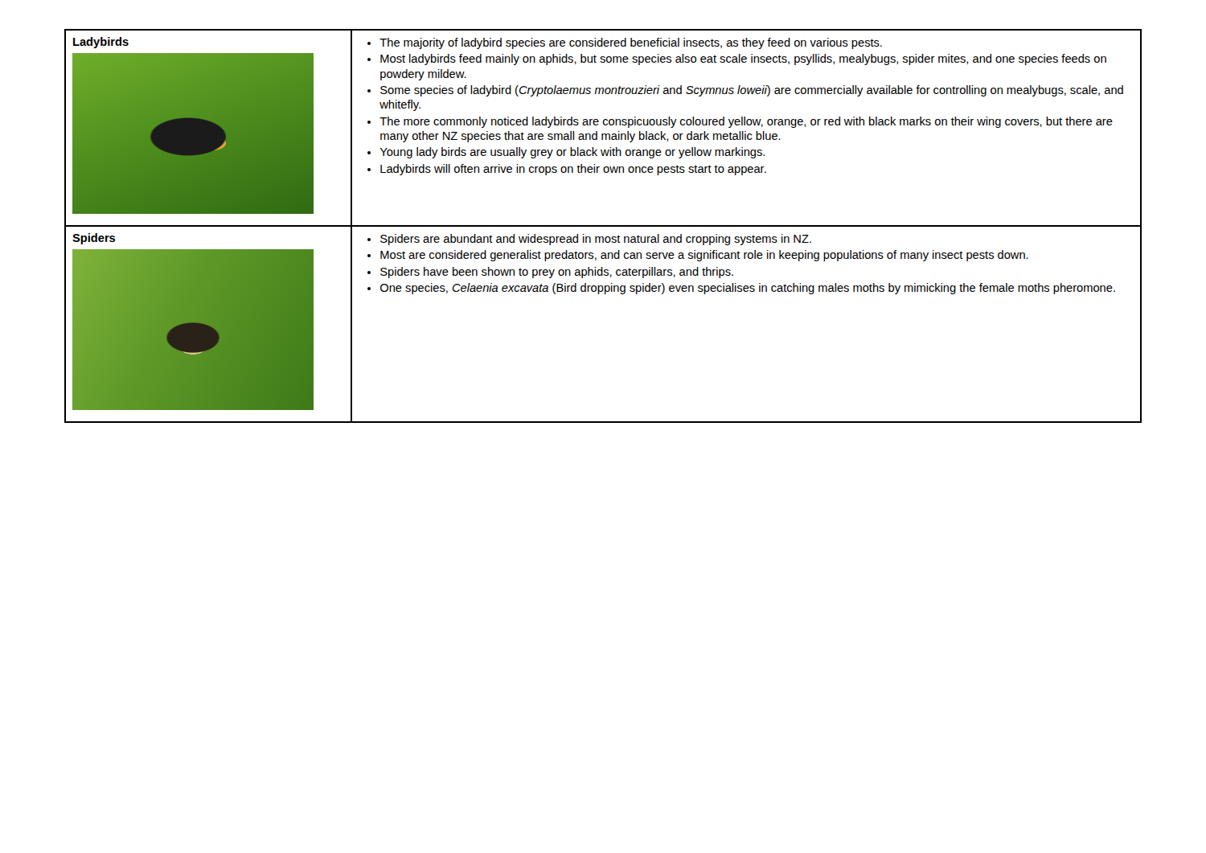| Ladybirds | The majority of ladybird species are considered beneficial insects, as they feed on various pests. Most ladybirds feed mainly on aphids, but some species also eat scale insects, psyllids, mealybugs, spider mites, and one species feeds on powdery mildew. Some species of ladybird ( Cryptolaemus montrouzieri and Scymnus loweii ) are commercially available for controlling on mealybugs, scale, and whitefly. The more commonly noticed ladybirds are conspicuously coloured yellow, orange, or red with black marks on their wing covers, but there are many other NZ species that are small and mainly black, or dark metallic blue. Young lady birds are usually grey or black with orange or yellow markings. Ladybirds will often arrive in crops on their own once pests start to appear. |
| Spiders | Spiders are abundant and widespread in most natural and cropping systems in NZ. Most are considered generalist predators, and can serve a significant role in keeping populations of many insect pests down. Spiders have been shown to prey on aphids, caterpillars, and thrips. One species, Celaenia excavata (Bird dropping spider) even specialises in catching males moths by mimicking the female moths pheromone. |